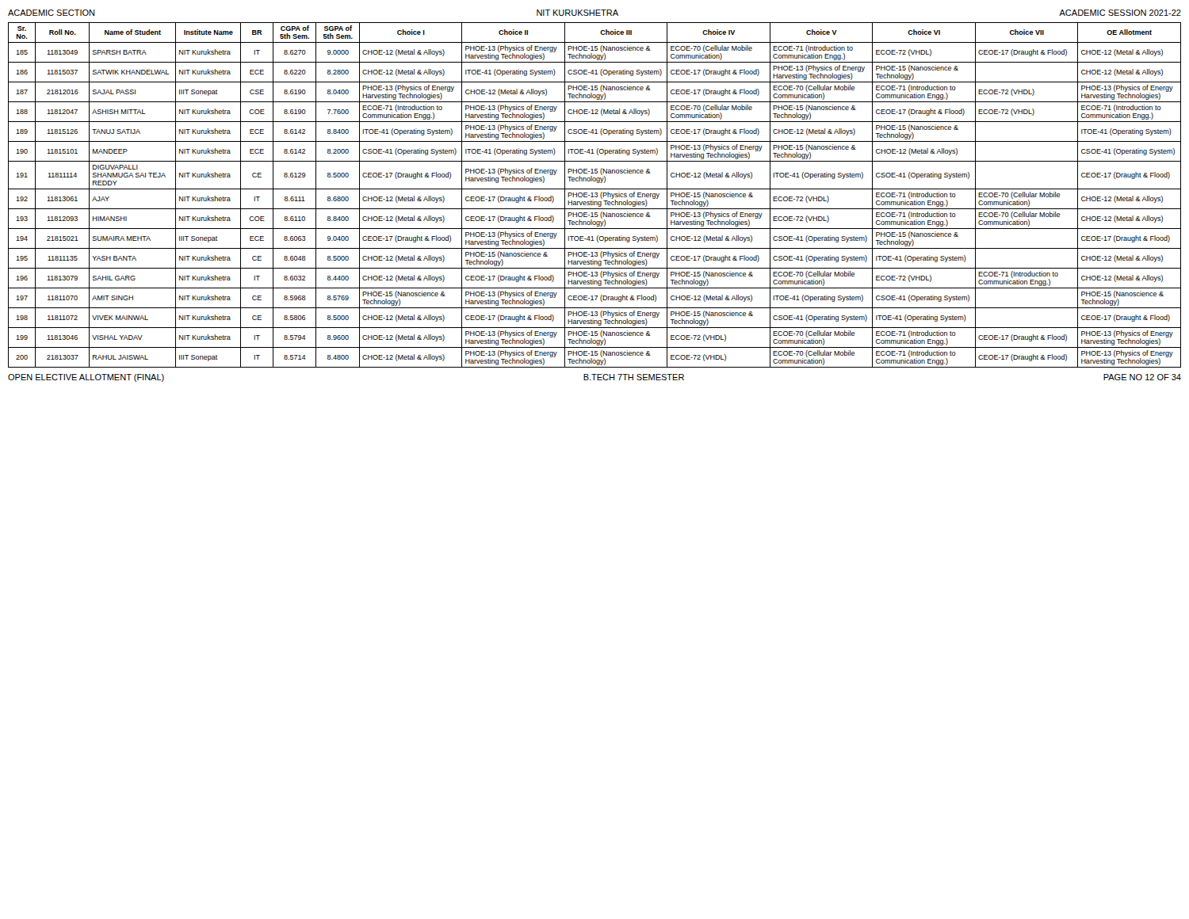ACADEMIC SECTION NIT KURUKSHETRA ACADEMIC SESSION 2021-22
| Sr. No. | Roll No. | Name of Student | Institute Name | BR | CGPA of 5th Sem. | SGPA of 5th Sem. | Choice I | Choice II | Choice III | Choice IV | Choice V | Choice VI | Choice VII | OE Allotment |
| --- | --- | --- | --- | --- | --- | --- | --- | --- | --- | --- | --- | --- | --- | --- |
| 185 | 11813049 | SPARSH BATRA | NIT Kurukshetra | IT | 8.6270 | 9.0000 | CHOE-12 (Metal & Alloys) | PHOE-13 (Physics of Energy Harvesting Technologies) | PHOE-15 (Nanoscience & Technology) | ECOE-70 (Cellular Mobile Communication) | ECOE-71 (Introduction to Communication Engg.) | ECOE-72 (VHDL) | CEOE-17 (Draught & Flood) | CHOE-12 (Metal & Alloys) |
| 186 | 11815037 | SATWIK KHANDELWAL | NIT Kurukshetra | ECE | 8.6220 | 8.2800 | CHOE-12 (Metal & Alloys) | ITOE-41 (Operating System) | CSOE-41 (Operating System) | CEOE-17 (Draught & Flood) | PHOE-13 (Physics of Energy Harvesting Technologies) | PHOE-15 (Nanoscience & Technology) | | CHOE-12 (Metal & Alloys) |
| 187 | 21812016 | SAJAL PASSI | IIIT Sonepat | CSE | 8.6190 | 8.0400 | PHOE-13 (Physics of Energy Harvesting Technologies) | CHOE-12 (Metal & Alloys) | PHOE-15 (Nanoscience & Technology) | CEOE-17 (Draught & Flood) | ECOE-70 (Cellular Mobile Communication) | ECOE-71 (Introduction to Communication Engg.) | ECOE-72 (VHDL) | PHOE-13 (Physics of Energy Harvesting Technologies) |
| 188 | 11812047 | ASHISH MITTAL | NIT Kurukshetra | COE | 8.6190 | 7.7600 | ECOE-71 (Introduction to Communication Engg.) | PHOE-13 (Physics of Energy Harvesting Technologies) | CHOE-12 (Metal & Alloys) | ECOE-70 (Cellular Mobile Communication) | PHOE-15 (Nanoscience & Technology) | CEOE-17 (Draught & Flood) | ECOE-72 (VHDL) | ECOE-71 (Introduction to Communication Engg.) |
| 189 | 11815126 | TANUJ SATIJA | NIT Kurukshetra | ECE | 8.6142 | 8.8400 | ITOE-41 (Operating System) | PHOE-13 (Physics of Energy Harvesting Technologies) | CSOE-41 (Operating System) | CEOE-17 (Draught & Flood) | CHOE-12 (Metal & Alloys) | PHOE-15 (Nanoscience & Technology) | | ITOE-41 (Operating System) |
| 190 | 11815101 | MANDEEP | NIT Kurukshetra | ECE | 8.6142 | 8.2000 | CSOE-41 (Operating System) | ITOE-41 (Operating System) | ITOE-41 (Operating System) | PHOE-13 (Physics of Energy Harvesting Technologies) | PHOE-15 (Nanoscience & Technology) | CHOE-12 (Metal & Alloys) | | CSOE-41 (Operating System) |
| 191 | 11811114 | DIGUVAPALLI SHANMUGA SAI TEJA REDDY | NIT Kurukshetra | CE | 8.6129 | 8.5000 | CEOE-17 (Draught & Flood) | PHOE-13 (Physics of Energy Harvesting Technologies) | PHOE-15 (Nanoscience & Technology) | CHOE-12 (Metal & Alloys) | ITOE-41 (Operating System) | CSOE-41 (Operating System) | | CEOE-17 (Draught & Flood) |
| 192 | 11813061 | AJAY | NIT Kurukshetra | IT | 8.6111 | 8.6800 | CHOE-12 (Metal & Alloys) | CEOE-17 (Draught & Flood) | PHOE-13 (Physics of Energy Harvesting Technologies) | PHOE-15 (Nanoscience & Technology) | ECOE-72 (VHDL) | ECOE-71 (Introduction to Communication Engg.) | ECOE-70 (Cellular Mobile Communication) | CHOE-12 (Metal & Alloys) |
| 193 | 11812093 | HIMANSHI | NIT Kurukshetra | COE | 8.6110 | 8.8400 | CHOE-12 (Metal & Alloys) | CEOE-17 (Draught & Flood) | PHOE-15 (Nanoscience & Technology) | PHOE-13 (Physics of Energy Harvesting Technologies) | ECOE-72 (VHDL) | ECOE-71 (Introduction to Communication Engg.) | ECOE-70 (Cellular Mobile Communication) | CHOE-12 (Metal & Alloys) |
| 194 | 21815021 | SUMAIRA MEHTA | IIIT Sonepat | ECE | 8.6063 | 9.0400 | CEOE-17 (Draught & Flood) | PHOE-13 (Physics of Energy Harvesting Technologies) | ITOE-41 (Operating System) | CHOE-12 (Metal & Alloys) | CSOE-41 (Operating System) | PHOE-15 (Nanoscience & Technology) | | CEOE-17 (Draught & Flood) |
| 195 | 11811135 | YASH BANTA | NIT Kurukshetra | CE | 8.6048 | 8.5000 | CHOE-12 (Metal & Alloys) | PHOE-15 (Nanoscience & Technology) | PHOE-13 (Physics of Energy Harvesting Technologies) | CEOE-17 (Draught & Flood) | CSOE-41 (Operating System) | ITOE-41 (Operating System) | | CHOE-12 (Metal & Alloys) |
| 196 | 11813079 | SAHIL GARG | NIT Kurukshetra | IT | 8.6032 | 8.4400 | CHOE-12 (Metal & Alloys) | CEOE-17 (Draught & Flood) | PHOE-13 (Physics of Energy Harvesting Technologies) | PHOE-15 (Nanoscience & Technology) | ECOE-70 (Cellular Mobile Communication) | ECOE-72 (VHDL) | ECOE-71 (Introduction to Communication Engg.) | CHOE-12 (Metal & Alloys) |
| 197 | 11811070 | AMIT SINGH | NIT Kurukshetra | CE | 8.5968 | 8.5769 | PHOE-15 (Nanoscience & Technology) | PHOE-13 (Physics of Energy Harvesting Technologies) | CEOE-17 (Draught & Flood) | CHOE-12 (Metal & Alloys) | ITOE-41 (Operating System) | CSOE-41 (Operating System) | | PHOE-15 (Nanoscience & Technology) |
| 198 | 11811072 | VIVEK MAINWAL | NIT Kurukshetra | CE | 8.5806 | 8.5000 | CHOE-12 (Metal & Alloys) | CEOE-17 (Draught & Flood) | PHOE-13 (Physics of Energy Harvesting Technologies) | PHOE-15 (Nanoscience & Technology) | CSOE-41 (Operating System) | ITOE-41 (Operating System) | | CEOE-17 (Draught & Flood) |
| 199 | 11813046 | VISHAL YADAV | NIT Kurukshetra | IT | 8.5794 | 8.9600 | CHOE-12 (Metal & Alloys) | PHOE-13 (Physics of Energy Harvesting Technologies) | PHOE-15 (Nanoscience & Technology) | ECOE-72 (VHDL) | ECOE-70 (Cellular Mobile Communication) | ECOE-71 (Introduction to Communication Engg.) | CEOE-17 (Draught & Flood) | PHOE-13 (Physics of Energy Harvesting Technologies) |
| 200 | 21813037 | RAHUL JAISWAL | IIIT Sonepat | IT | 8.5714 | 8.4800 | CHOE-12 (Metal & Alloys) | PHOE-13 (Physics of Energy Harvesting Technologies) | PHOE-15 (Nanoscience & Technology) | ECOE-72 (VHDL) | ECOE-70 (Cellular Mobile Communication) | ECOE-71 (Introduction to Communication Engg.) | CEOE-17 (Draught & Flood) | PHOE-13 (Physics of Energy Harvesting Technologies) |
OPEN ELECTIVE ALLOTMENT (FINAL) B.TECH 7TH SEMESTER PAGE NO 12 OF 34